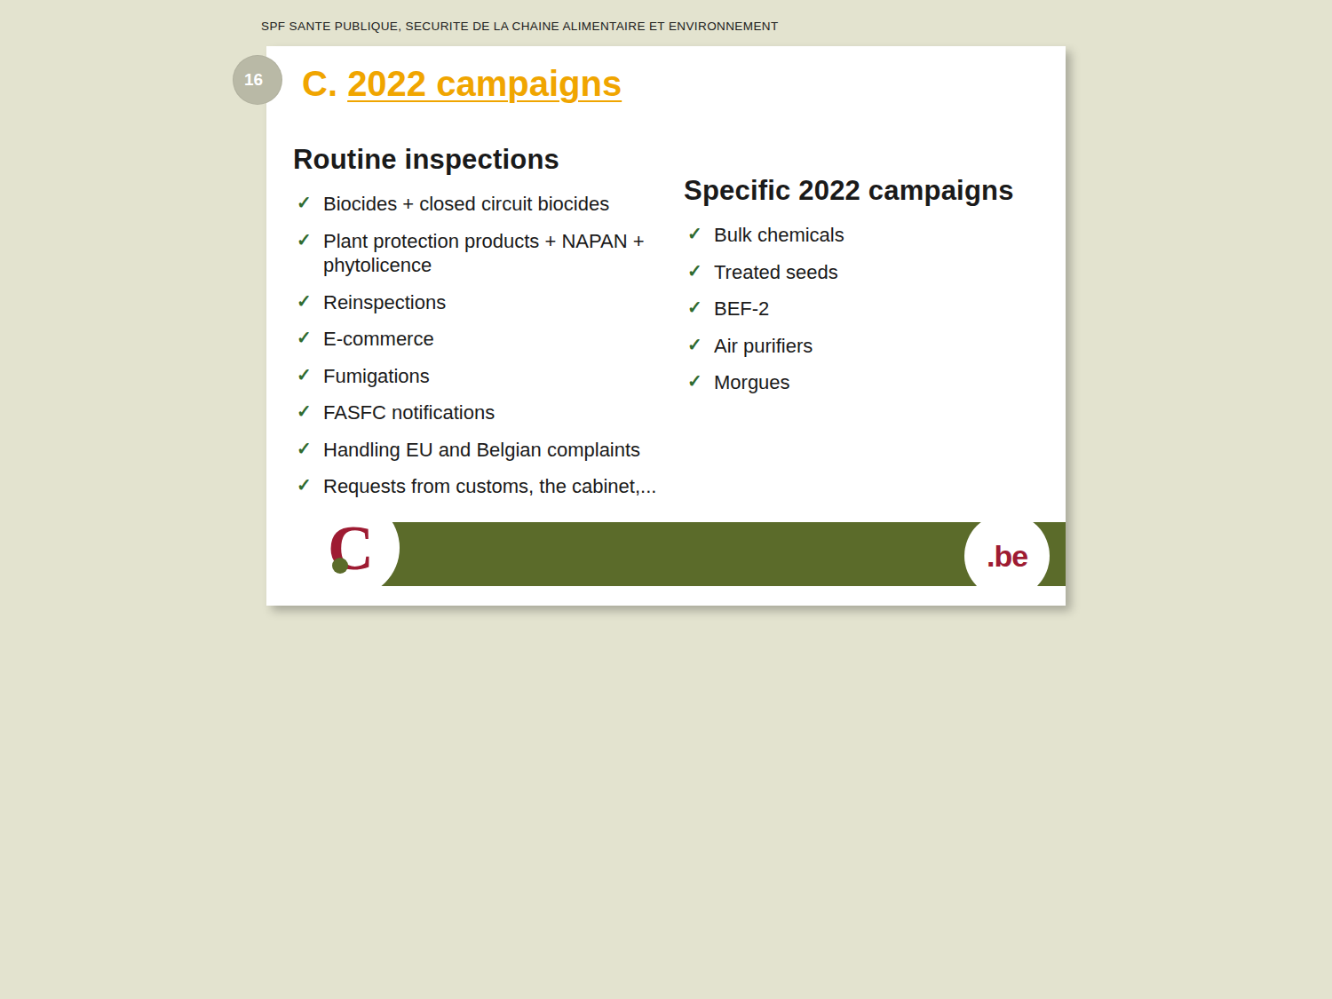SPF SANTE PUBLIQUE, SECURITE DE LA CHAINE ALIMENTAIRE ET ENVIRONNEMENT
C. 2022 campaigns
Routine inspections
Biocides + closed circuit biocides
Plant protection products + NAPAN + phytolicence
Reinspections
E-commerce
Fumigations
FASFC notifications
Handling EU and Belgian complaints
Requests from customs, the cabinet,...
Specific 2022 campaigns
Bulk chemicals
Treated seeds
BEF-2
Air purifiers
Morgues
C
.be
16